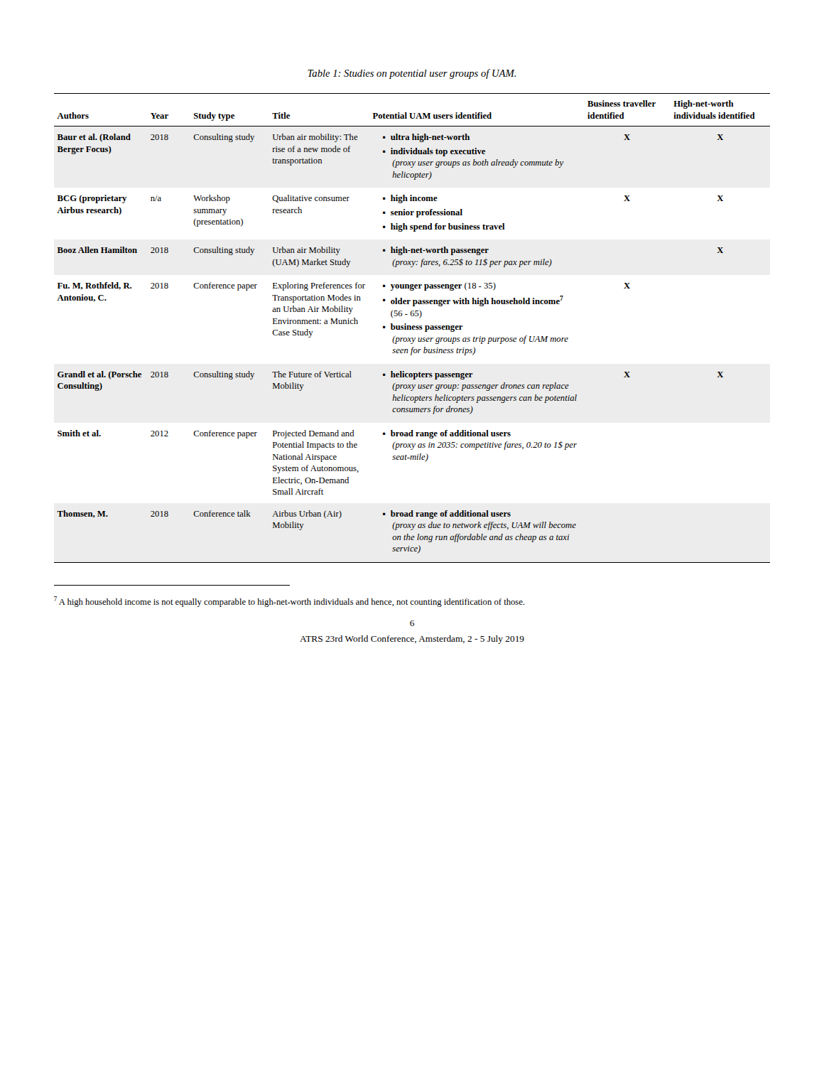Table 1: Studies on potential user groups of UAM.
| Authors | Year | Study type | Title | Potential UAM users identified | Business traveller identified | High-net-worth individuals identified |
| --- | --- | --- | --- | --- | --- | --- |
| Baur et al. (Roland Berger Focus) | 2018 | Consulting study | Urban air mobility: The rise of a new mode of transportation | ultra high-net-worth individuals top executive (proxy user groups as both already commute by helicopter) | X | X |
| BCG (proprietary Airbus research) | n/a | Workshop summary (presentation) | Qualitative consumer research | high income senior professional high spend for business travel | X | X |
| Booz Allen Hamilton | 2018 | Consulting study | Urban air Mobility (UAM) Market Study | high-net-worth passenger (proxy: fares, 6.25$ to 11$ per pax per mile) | | X |
| Fu. M, Rothfeld, R. Antoniou, C. | 2018 | Conference paper | Exploring Preferences for Transportation Modes in an Urban Air Mobility Environment: a Munich Case Study | younger passenger (18 - 35) older passenger with high household income 7 (56 - 65) business passenger (proxy user groups as trip purpose of UAM more seen for business trips) | X | |
| Grandl et al. (Porsche Consulting) | 2018 | Consulting study | The Future of Vertical Mobility | helicopters passenger (proxy user group: passenger drones can replace helicopters helicopters passengers can be potential consumers for drones) | X | X |
| Smith et al. | 2012 | Conference paper | Projected Demand and Potential Impacts to the National Airspace System of Autonomous, Electric, On-Demand Small Aircraft | broad range of additional users (proxy as in 2035: competitive fares, 0.20 to 1$ per seat-mile) | | |
| Thomsen, M. | 2018 | Conference talk | Airbus Urban (Air) Mobility | broad range of additional users (proxy as due to network effects, UAM will become on the long run affordable and as cheap as a taxi service) | | |
7 A high household income is not equally comparable to high-net-worth individuals and hence, not counting identification of those.
6
ATRS 23rd World Conference, Amsterdam, 2 - 5 July 2019